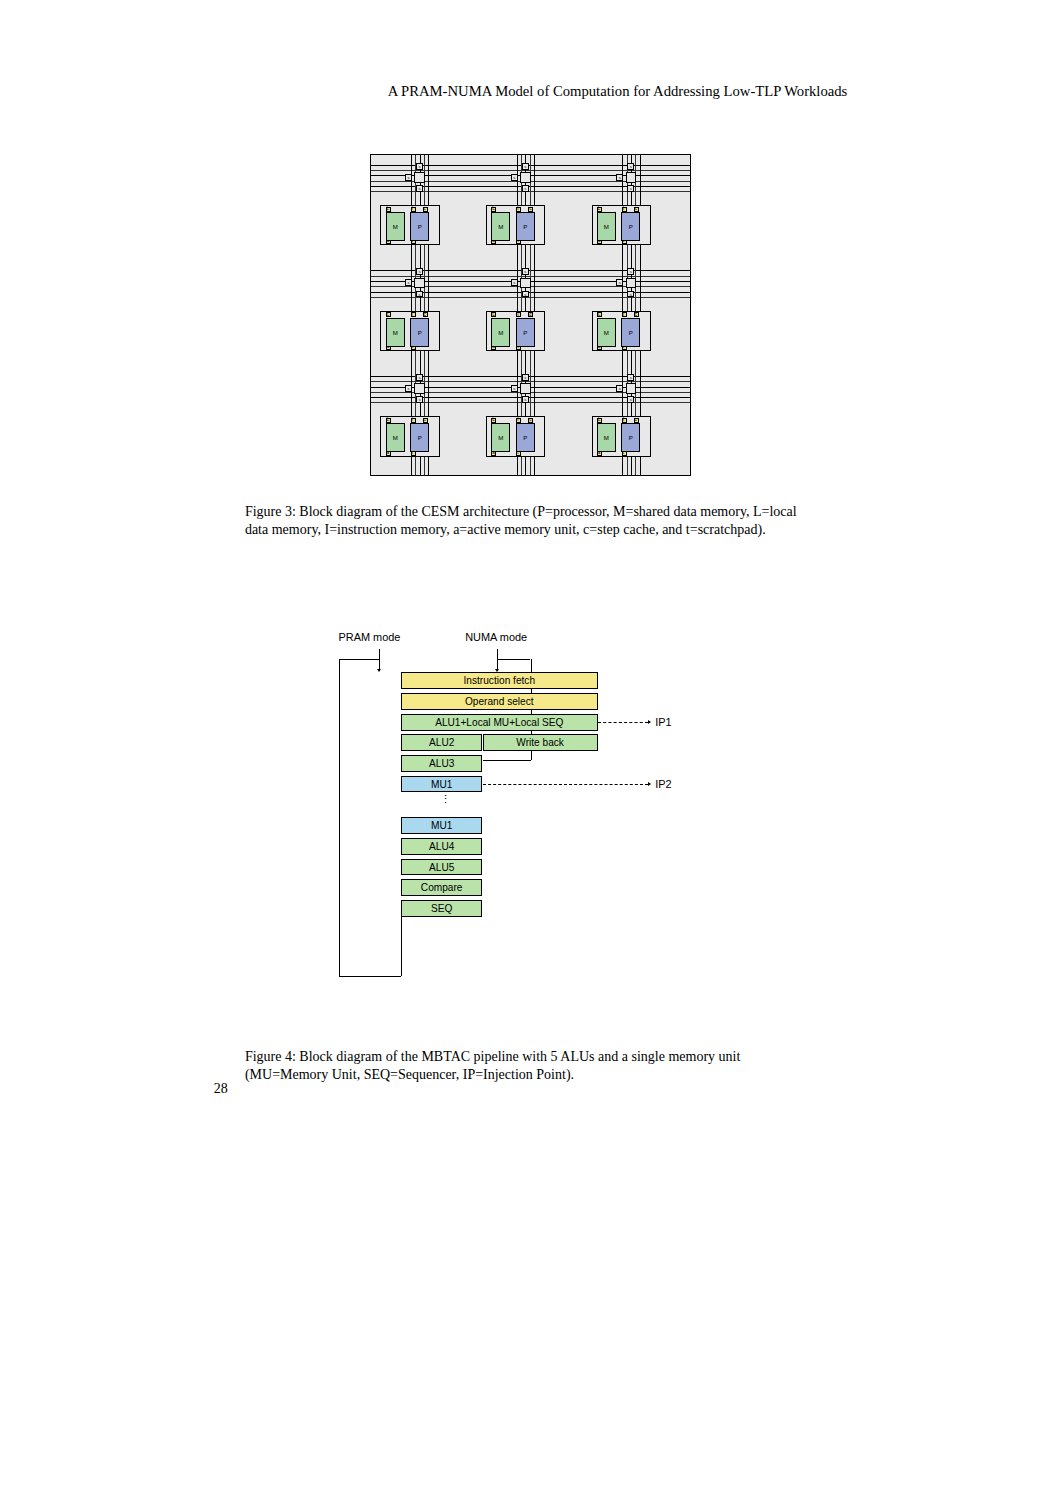A PRAM-NUMA Model of Computation for Addressing Low-TLP Workloads
s
s
s
s
s
s
s
s
s
s
s
s
s
s
s
s
s
s
s
s
s
s
s
s
s
s
s
s
s
s
s
s
s
s
s
s
L
I
c
a
t
M
P
L
I
c
a
t
M
P
L
I
c
a
t
M
P
L
I
c
a
t
M
P
L
I
c
a
t
M
P
L
I
c
a
t
M
P
L
I
c
a
t
M
P
L
I
c
a
t
M
P
L
I
c
a
t
M
P
Figure 3: Block diagram of the CESM architecture (P=processor, M=shared data memory, L=local data memory, I=instruction memory, a=active memory unit, c=step cache, and t=scratchpad).
PRAM mode
NUMA mode
Instruction fetch
Operand select
ALU1+Local MU+Local SEQ
ALU2
Write back
ALU3
MU1
MU1
ALU4
ALU5
Compare
SEQ
⋮
IP1
IP2
Figure 4: Block diagram of the MBTAC pipeline with 5 ALUs and a single memory unit (MU=Memory Unit, SEQ=Sequencer, IP=Injection Point).
28